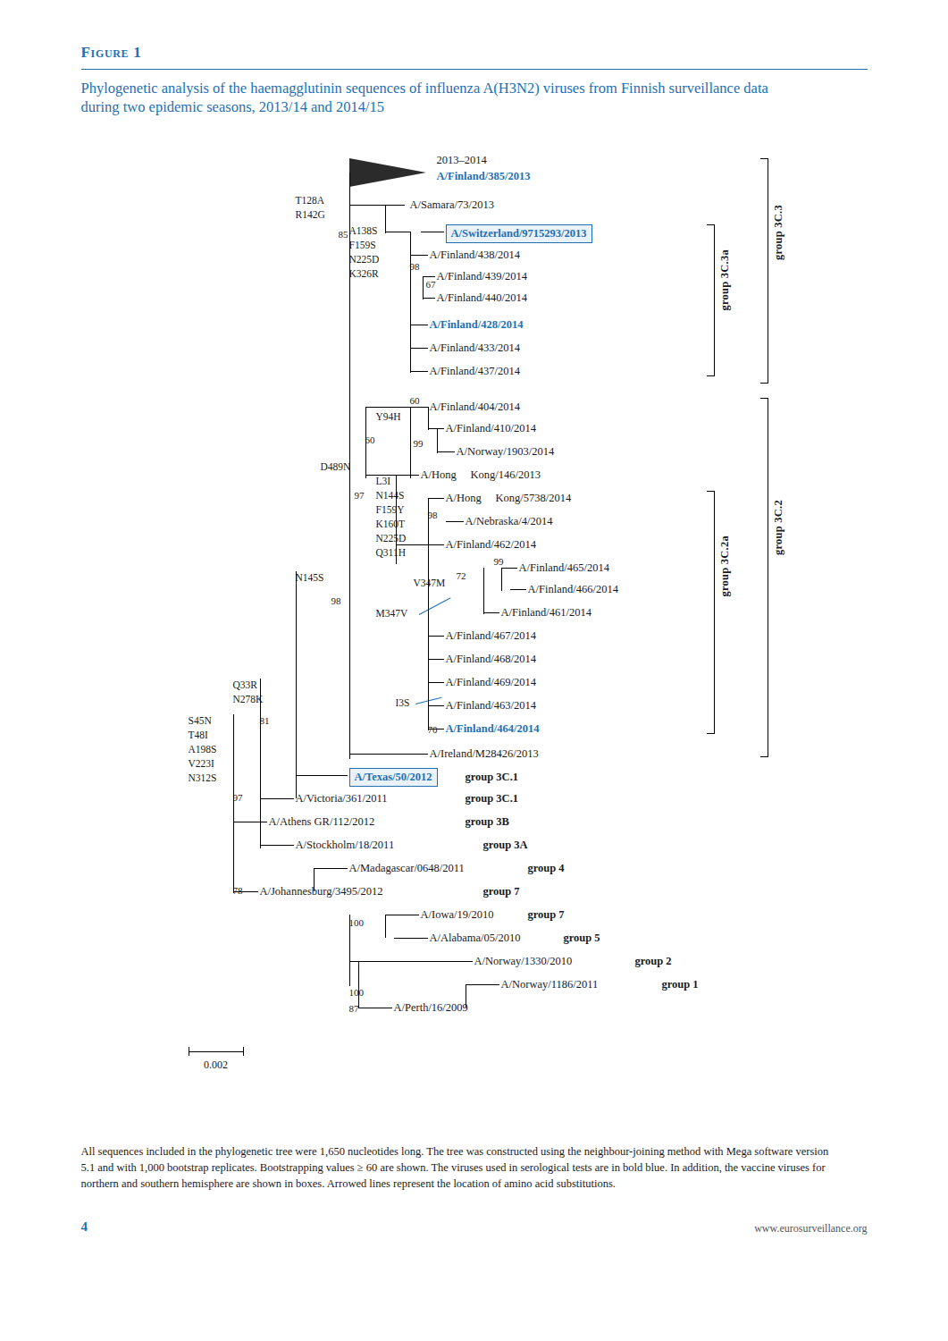Figure 1
Phylogenetic analysis of the haemagglutinin sequences of influenza A(H3N2) viruses from Finnish surveillance data during two epidemic seasons, 2013/14 and 2014/15
2013–2014 A/Finland/385/2013 A/Samara/73/2013
T128A R142G 85 A138S F159S N225D K326R A/Switzerland/9715293/2013
A/Finland/438/2014
98 A/Finland/439/2014
67 A/Finland/440/2014
A/Finland/428/2014
A/Finland/433/2014
A/Finland/437/2014
group 3C.3a
group 3C.3 A/Finland/404/2014
60 A/Finland/410/2014
A/Norway/1903/2014
99 Y94H 60 A/Hong Kong/146/2013
D489N L3I N144S F159Y K160T N225D Q311H 97 A/Hong Kong/5738/2014
A/Nebraska/4/2014
98 A/Finland/462/2014
A/Finland/465/2014
99 A/Finland/466/2014
A/Finland/461/2014
V347M 72 A/Finland/467/2014
A/Finland/468/2014
A/Finland/469/2014
M347V
I3S
A/Finland/463/2014
A/Finland/464/2014
70
N145S 98 A/Ireland/M28426/2013
group 3C.2a
group 3C.2 A/Texas/50/2012 group 3C.1
A/Victoria/361/2011 group 3C.1
A/Athens GR/112/2012 group 3B
A/Stockholm/18/2011 group 3A
A/Madagascar/0648/2011 group 4
A/Johannesburg/3495/2012 group 7
A/Iowa/19/2010 group 7
100 A/Alabama/05/2010 group 5
A/Norway/1330/2010 group 2
A/Norway/1186/2011 group 1
100 A/Perth/16/2009
87 Q33R N278K 81 S45N T48I A198S V223I N312S 97 78
0.002
All sequences included in the phylogenetic tree were 1,650 nucleotides long. The tree was constructed using the neighbour-joining method with Mega software version 5.1 and with 1,000 bootstrap replicates. Bootstrapping values ≥ 60 are shown. The viruses used in serological tests are in bold blue. In addition, the vaccine viruses for northern and southern hemisphere are shown in boxes. Arrowed lines represent the location of amino acid substitutions.
4 www.eurosurveillance.org